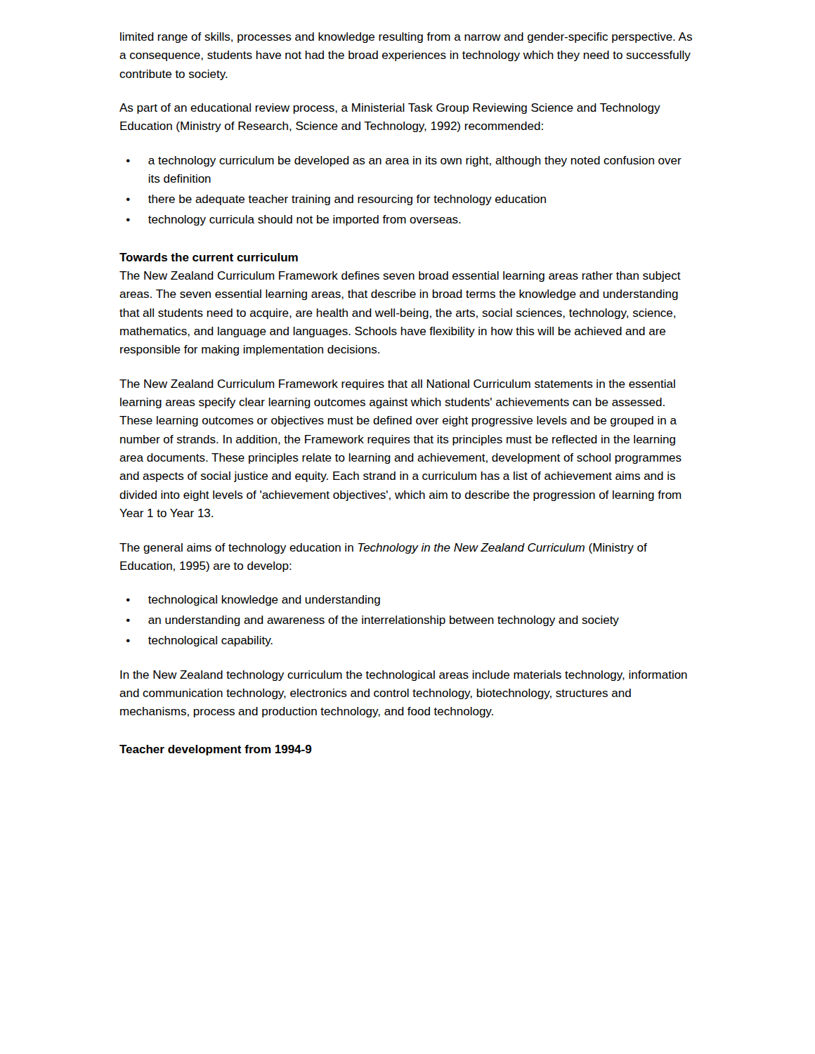limited range of skills, processes and knowledge resulting from a narrow and gender-specific perspective. As a consequence, students have not had the broad experiences in technology which they need to successfully contribute to society.
As part of an educational review process, a Ministerial Task Group Reviewing Science and Technology Education (Ministry of Research, Science and Technology, 1992) recommended:
a technology curriculum be developed as an area in its own right, although they noted confusion over its definition
there be adequate teacher training and resourcing for technology education
technology curricula should not be imported from overseas.
Towards the current curriculum
The New Zealand Curriculum Framework defines seven broad essential learning areas rather than subject areas. The seven essential learning areas, that describe in broad terms the knowledge and understanding that all students need to acquire, are health and well-being, the arts, social sciences, technology, science, mathematics, and language and languages. Schools have flexibility in how this will be achieved and are responsible for making implementation decisions.
The New Zealand Curriculum Framework requires that all National Curriculum statements in the essential learning areas specify clear learning outcomes against which students' achievements can be assessed. These learning outcomes or objectives must be defined over eight progressive levels and be grouped in a number of strands. In addition, the Framework requires that its principles must be reflected in the learning area documents. These principles relate to learning and achievement, development of school programmes and aspects of social justice and equity. Each strand in a curriculum has a list of achievement aims and is divided into eight levels of 'achievement objectives', which aim to describe the progression of learning from Year 1 to Year 13.
The general aims of technology education in Technology in the New Zealand Curriculum (Ministry of Education, 1995) are to develop:
technological knowledge and understanding
an understanding and awareness of the interrelationship between technology and society
technological capability.
In the New Zealand technology curriculum the technological areas include materials technology, information and communication technology, electronics and control technology, biotechnology, structures and mechanisms, process and production technology, and food technology.
Teacher development from 1994-9